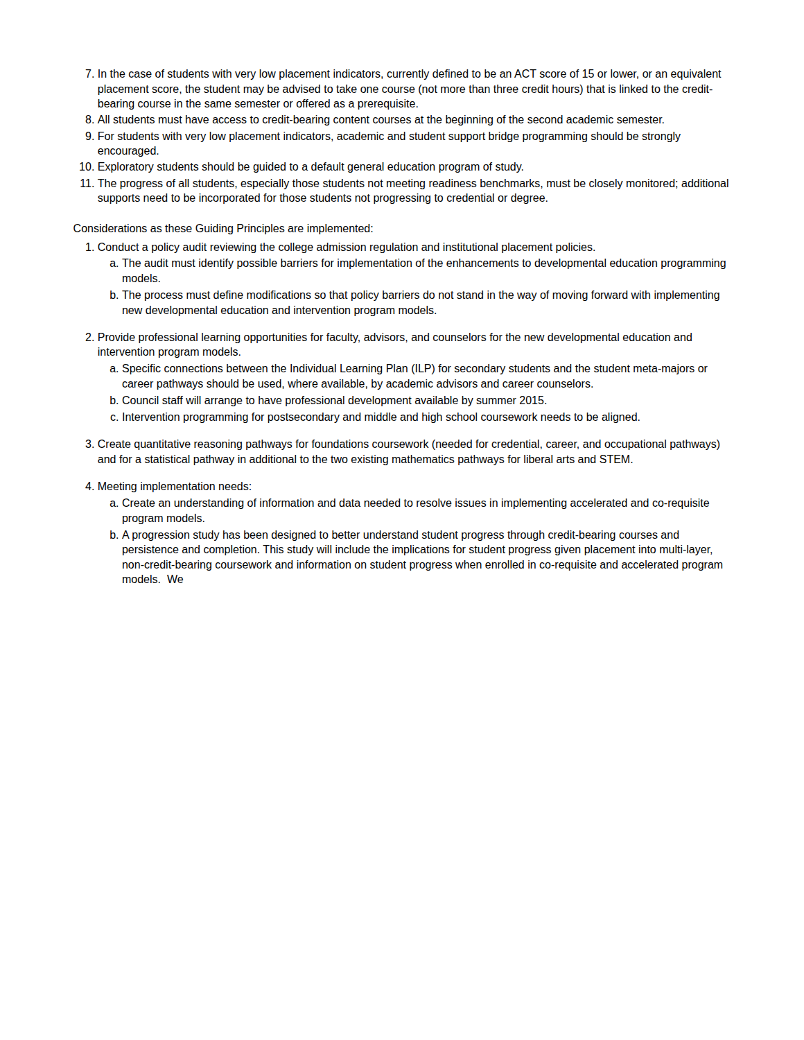In the case of students with very low placement indicators, currently defined to be an ACT score of 15 or lower, or an equivalent placement score, the student may be advised to take one course (not more than three credit hours) that is linked to the credit-bearing course in the same semester or offered as a prerequisite.
All students must have access to credit-bearing content courses at the beginning of the second academic semester.
For students with very low placement indicators, academic and student support bridge programming should be strongly encouraged.
Exploratory students should be guided to a default general education program of study.
The progress of all students, especially those students not meeting readiness benchmarks, must be closely monitored; additional supports need to be incorporated for those students not progressing to credential or degree.
Considerations as these Guiding Principles are implemented:
Conduct a policy audit reviewing the college admission regulation and institutional placement policies.
The audit must identify possible barriers for implementation of the enhancements to developmental education programming models.
The process must define modifications so that policy barriers do not stand in the way of moving forward with implementing new developmental education and intervention program models.
Provide professional learning opportunities for faculty, advisors, and counselors for the new developmental education and intervention program models.
Specific connections between the Individual Learning Plan (ILP) for secondary students and the student meta-majors or career pathways should be used, where available, by academic advisors and career counselors.
Council staff will arrange to have professional development available by summer 2015.
Intervention programming for postsecondary and middle and high school coursework needs to be aligned.
Create quantitative reasoning pathways for foundations coursework (needed for credential, career, and occupational pathways) and for a statistical pathway in additional to the two existing mathematics pathways for liberal arts and STEM.
Meeting implementation needs:
Create an understanding of information and data needed to resolve issues in implementing accelerated and co-requisite program models.
A progression study has been designed to better understand student progress through credit-bearing courses and persistence and completion. This study will include the implications for student progress given placement into multi-layer, non-credit-bearing coursework and information on student progress when enrolled in co-requisite and accelerated program models. We